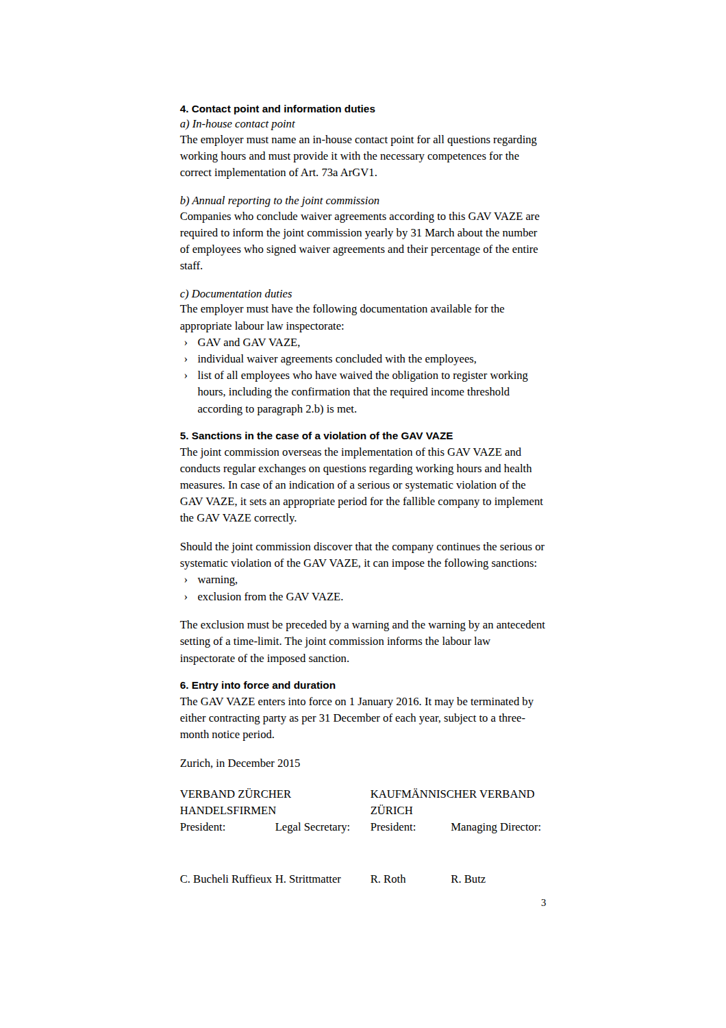4. Contact point and information duties
a) In-house contact point
The employer must name an in-house contact point for all questions regarding working hours and must provide it with the necessary competences for the correct implementation of Art. 73a ArGV1.
b) Annual reporting to the joint commission
Companies who conclude waiver agreements according to this GAV VAZE are required to inform the joint commission yearly by 31 March about the number of employees who signed waiver agreements and their percentage of the entire staff.
c) Documentation duties
The employer must have the following documentation available for the appropriate labour law inspectorate:
GAV and GAV VAZE,
individual waiver agreements concluded with the employees,
list of all employees who have waived the obligation to register working hours, including the confirmation that the required income threshold according to paragraph 2.b) is met.
5. Sanctions in the case of a violation of the GAV VAZE
The joint commission overseas the implementation of this GAV VAZE and conducts regular exchanges on questions regarding working hours and health measures. In case of an indication of a serious or systematic violation of the GAV VAZE, it sets an appropriate period for the fallible company to implement the GAV VAZE correctly.
Should the joint commission discover that the company continues the serious or systematic violation of the GAV VAZE, it can impose the following sanctions:
warning,
exclusion from the GAV VAZE.
The exclusion must be preceded by a warning and the warning by an antecedent setting of a time-limit. The joint commission informs the labour law inspectorate of the imposed sanction.
6. Entry into force and duration
The GAV VAZE enters into force on 1 January 2016. It may be terminated by either contracting party as per 31 December of each year, subject to a three-month notice period.
Zurich, in December 2015
| VERBAND ZÜRCHER HANDELSFIRMEN | KAUFMÄNNISCHER VERBAND ZÜRICH |
| President: | Legal Secretary: | President: | Managing Director: |
| C. Bucheli Ruffieux | H. Strittmatter | R. Roth | R. Butz |
3